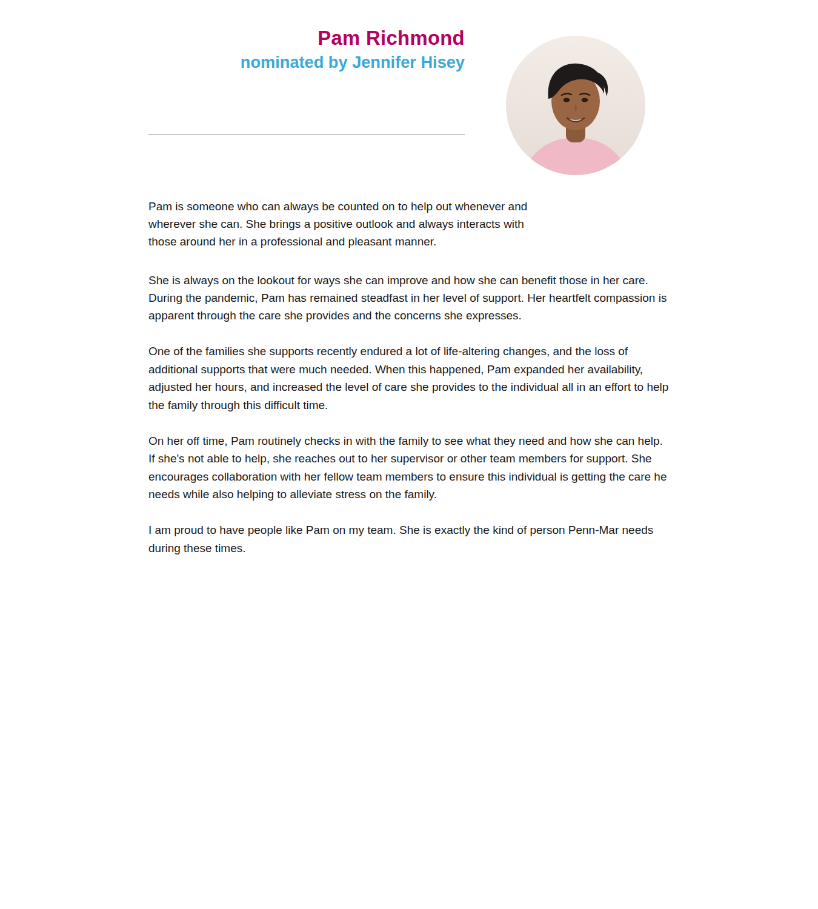Pam Richmond
nominated by Jennifer Hisey
Pam is someone who can always be counted on to help out whenever and wherever she can. She brings a positive outlook and always interacts with those around her in a professional and pleasant manner.
She is always on the lookout for ways she can improve and how she can benefit those in her care. During the pandemic, Pam has remained steadfast in her level of support. Her heartfelt compassion is apparent through the care she provides and the concerns she expresses.
One of the families she supports recently endured a lot of life-altering changes, and the loss of additional supports that were much needed. When this happened, Pam expanded her availability, adjusted her hours, and increased the level of care she provides to the individual all in an effort to help the family through this difficult time.
On her off time, Pam routinely checks in with the family to see what they need and how she can help. If she's not able to help, she reaches out to her supervisor or other team members for support. She encourages collaboration with her fellow team members to ensure this individual is getting the care he needs while also helping to alleviate stress on the family.
I am proud to have people like Pam on my team. She is exactly the kind of person Penn-Mar needs during these times.